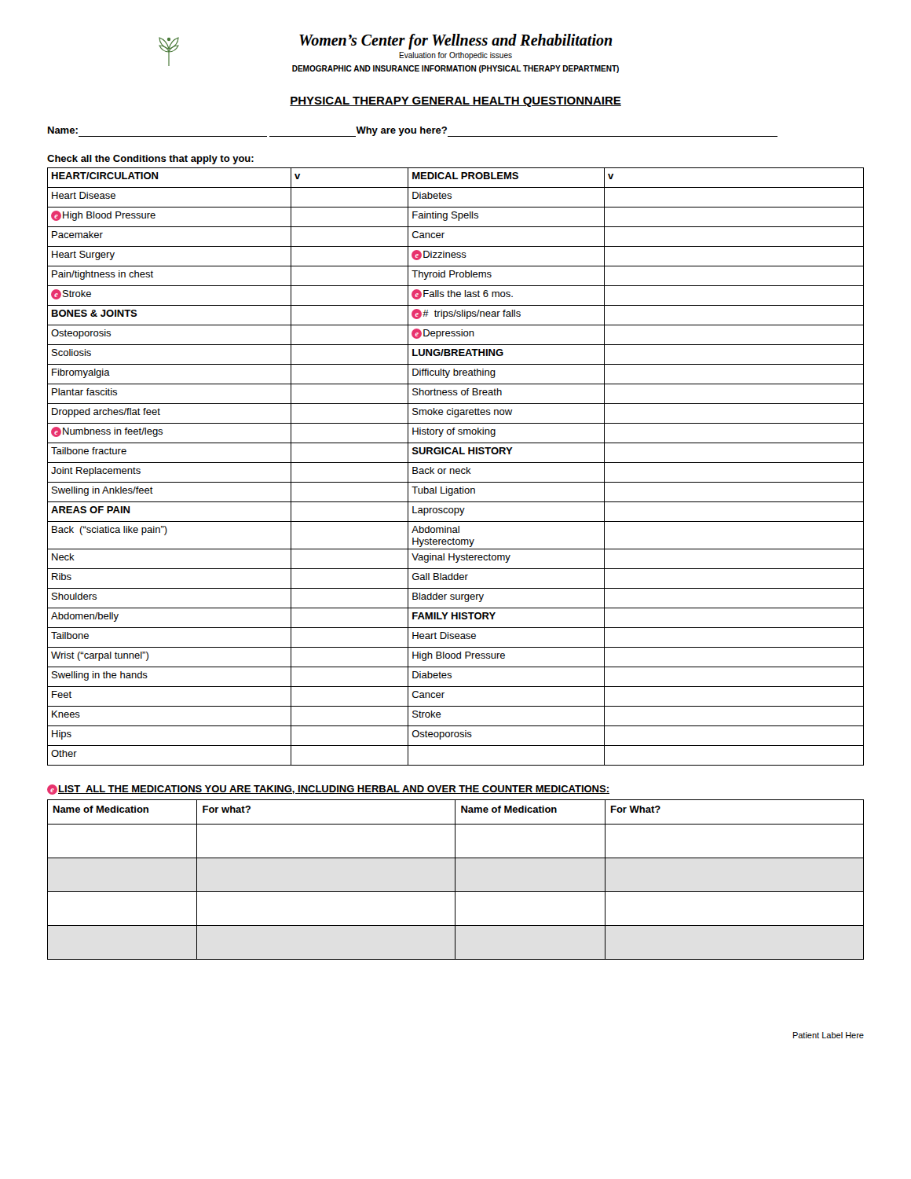Women’s Center for Wellness and Rehabilitation
Evaluation for Orthopedic issues
DEMOGRAPHIC AND INSURANCE INFORMATION (PHYSICAL THERAPY DEPARTMENT)
PHYSICAL THERAPY GENERAL HEALTH QUESTIONNAIRE
Name: Why are you here?
Check all the Conditions that apply to you:
| HEART/CIRCULATION | v | MEDICAL PROBLEMS | v |
| --- | --- | --- | --- |
| Heart Disease | | Diabetes | |
| e High Blood Pressure | | Fainting Spells | |
| Pacemaker | | Cancer | |
| Heart Surgery | | e Dizziness | |
| Pain/tightness in chest | | Thyroid Problems | |
| e Stroke | | e Falls the last 6 mos. | |
| BONES & JOINTS | | e # trips/slips/near falls | |
| Osteoporosis | | e Depression | |
| Scoliosis | | LUNG/BREATHING | |
| Fibromyalgia | | Difficulty breathing | |
| Plantar fascitis | | Shortness of Breath | |
| Dropped arches/flat feet | | Smoke cigarettes now | |
| e Numbness in feet/legs | | History of smoking | |
| Tailbone fracture | | SURGICAL HISTORY | |
| Joint Replacements | | Back or neck | |
| Swelling in Ankles/feet | | Tubal Ligation | |
| AREAS OF PAIN | | Laproscopy | |
| Back (“sciatica like pain”) | | Abdominal Hysterectomy | |
| Neck | | Vaginal Hysterectomy | |
| Ribs | | Gall Bladder | |
| Shoulders | | Bladder surgery | |
| Abdomen/belly | | FAMILY HISTORY | |
| Tailbone | | Heart Disease | |
| Wrist (“carpal tunnel”) | | High Blood Pressure | |
| Swelling in the hands | | Diabetes | |
| Feet | | Cancer | |
| Knees | | Stroke | |
| Hips | | Osteoporosis | |
| Other | | | |
e LIST ALL THE MEDICATIONS YOU ARE TAKING, INCLUDING HERBAL AND OVER THE COUNTER MEDICATIONS:
| Name of Medication | For what? | Name of Medication | For What? |
| --- | --- | --- | --- |
Patient Label Here